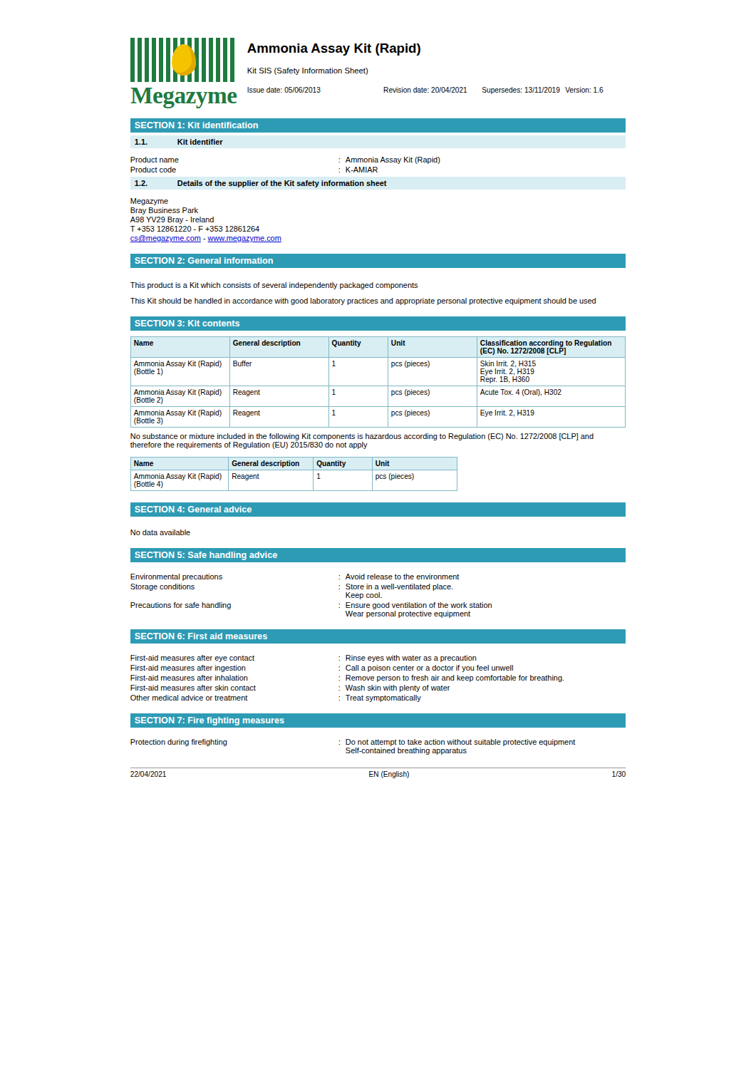Megazyme
Ammonia Assay Kit (Rapid)
Kit SIS (Safety Information Sheet)
Issue date: 05/06/2013
Revision date: 20/04/2021
Supersedes: 13/11/2019
Version: 1.6
SECTION 1: Kit identification
1.1. Kit identifier
Product name
:
Ammonia Assay Kit (Rapid)
Product code
:
K-AMIAR
1.2. Details of the supplier of the Kit safety information sheet
Megazyme
Bray Business Park
A98 YV29 Bray - Ireland
T +353 12861220 - F +353 12861264
cs@megazyme.com - www.megazyme.com
SECTION 2: General information
This product is a Kit which consists of several independently packaged components
This Kit should be handled in accordance with good laboratory practices and appropriate personal protective equipment should be used
SECTION 3: Kit contents
| Name | General description | Quantity | Unit | Classification according to Regulation (EC) No. 1272/2008 [CLP] |
| --- | --- | --- | --- | --- |
| Ammonia Assay Kit (Rapid) (Bottle 1) | Buffer | 1 | pcs (pieces) | Skin Irrit. 2, H315 Eye Irrit. 2, H319 Repr. 1B, H360 |
| Ammonia Assay Kit (Rapid) (Bottle 2) | Reagent | 1 | pcs (pieces) | Acute Tox. 4 (Oral), H302 |
| Ammonia Assay Kit (Rapid) (Bottle 3) | Reagent | 1 | pcs (pieces) | Eye Irrit. 2, H319 |
No substance or mixture included in the following Kit components is hazardous according to Regulation (EC) No. 1272/2008 [CLP] and therefore the requirements of Regulation (EU) 2015/830 do not apply
| Name | General description | Quantity | Unit |
| --- | --- | --- | --- |
| Ammonia Assay Kit (Rapid) (Bottle 4) | Reagent | 1 | pcs (pieces) |
SECTION 4: General advice
No data available
SECTION 5: Safe handling advice
Environmental precautions
:
Avoid release to the environment
Storage conditions
:
Store in a well-ventilated place.
Keep cool.
Precautions for safe handling
:
Ensure good ventilation of the work station
Wear personal protective equipment
SECTION 6: First aid measures
First-aid measures after eye contact
:
Rinse eyes with water as a precaution
First-aid measures after ingestion
:
Call a poison center or a doctor if you feel unwell
First-aid measures after inhalation
:
Remove person to fresh air and keep comfortable for breathing.
First-aid measures after skin contact
:
Wash skin with plenty of water
Other medical advice or treatment
:
Treat symptomatically
SECTION 7: Fire fighting measures
Protection during firefighting
:
Do not attempt to take action without suitable protective equipment
Self-contained breathing apparatus
22/04/2021
EN (English)
1/30